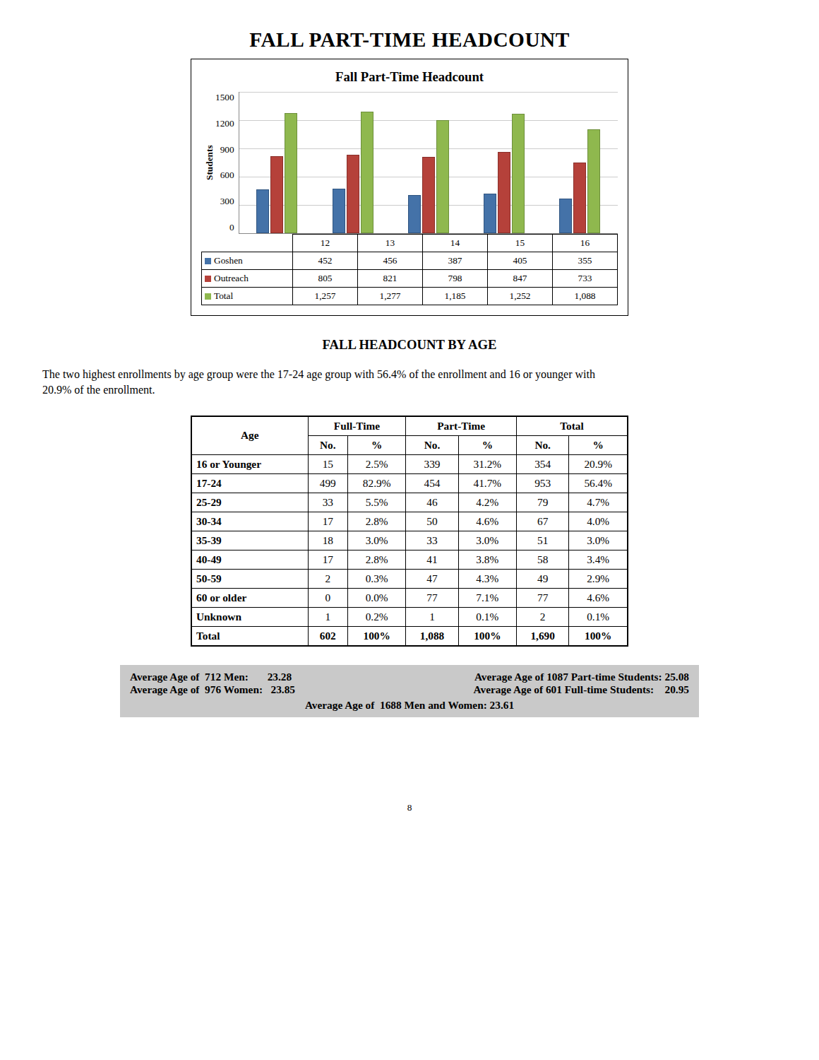FALL PART-TIME HEADCOUNT
Fall Part-Time Headcount
Students
1500
1200
900
600
300
0
| | 12 | 13 | 14 | 15 | 16 |
| Goshen | 452 | 456 | 387 | 405 | 355 |
| Outreach | 805 | 821 | 798 | 847 | 733 |
| Total | 1,257 | 1,277 | 1,185 | 1,252 | 1,088 |
FALL HEADCOUNT BY AGE
The two highest enrollments by age group were the 17-24 age group with 56.4% of the enrollment and 16 or younger with 20.9% of the enrollment.
| Age | Full-Time | Part-Time | Total |
| --- | --- | --- | --- |
| No. | % | No. | % | No. | % |
| 16 or Younger | 15 | 2.5% | 339 | 31.2% | 354 | 20.9% |
| 17-24 | 499 | 82.9% | 454 | 41.7% | 953 | 56.4% |
| 25-29 | 33 | 5.5% | 46 | 4.2% | 79 | 4.7% |
| 30-34 | 17 | 2.8% | 50 | 4.6% | 67 | 4.0% |
| 35-39 | 18 | 3.0% | 33 | 3.0% | 51 | 3.0% |
| 40-49 | 17 | 2.8% | 41 | 3.8% | 58 | 3.4% |
| 50-59 | 2 | 0.3% | 47 | 4.3% | 49 | 2.9% |
| 60 or older | 0 | 0.0% | 77 | 7.1% | 77 | 4.6% |
| Unknown | 1 | 0.2% | 1 | 0.1% | 2 | 0.1% |
| Total | 602 | 100% | 1,088 | 100% | 1,690 | 100% |
Average Age of 712 Men: 23.28 Average Age of 1087 Part-time Students: 25.08
Average Age of 976 Women: 23.85 Average Age of 601 Full-time Students: 20.95
Average Age of 1688 Men and Women: 23.61
8